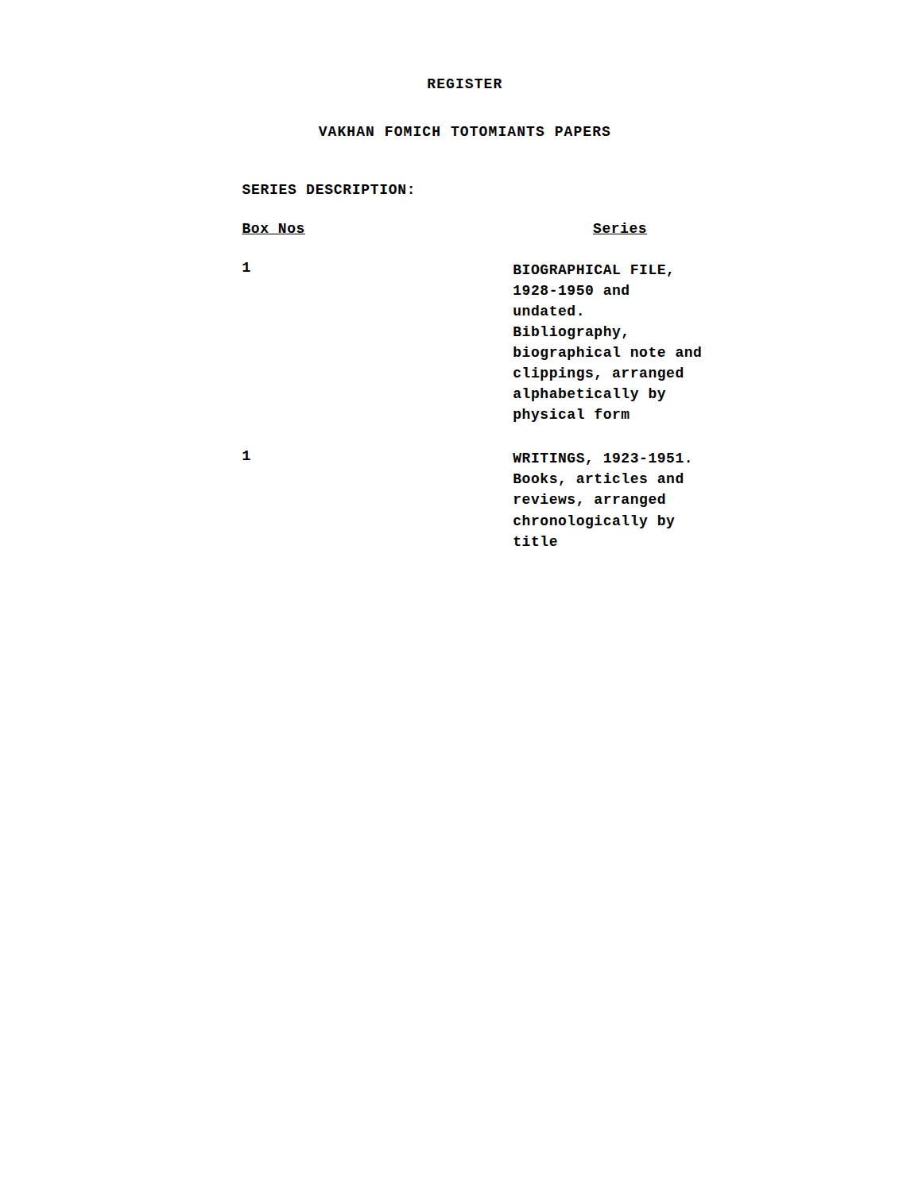REGISTER
VAKHAN FOMICH TOTOMIANTS PAPERS
SERIES DESCRIPTION:
| Box Nos | Series |
| --- | --- |
| 1 | BIOGRAPHICAL FILE, 1928-1950 and undated. Bibliography, biographical note and clippings, arranged alphabetically by physical form |
| 1 | WRITINGS, 1923-1951. Books, articles and reviews, arranged chronologically by title |